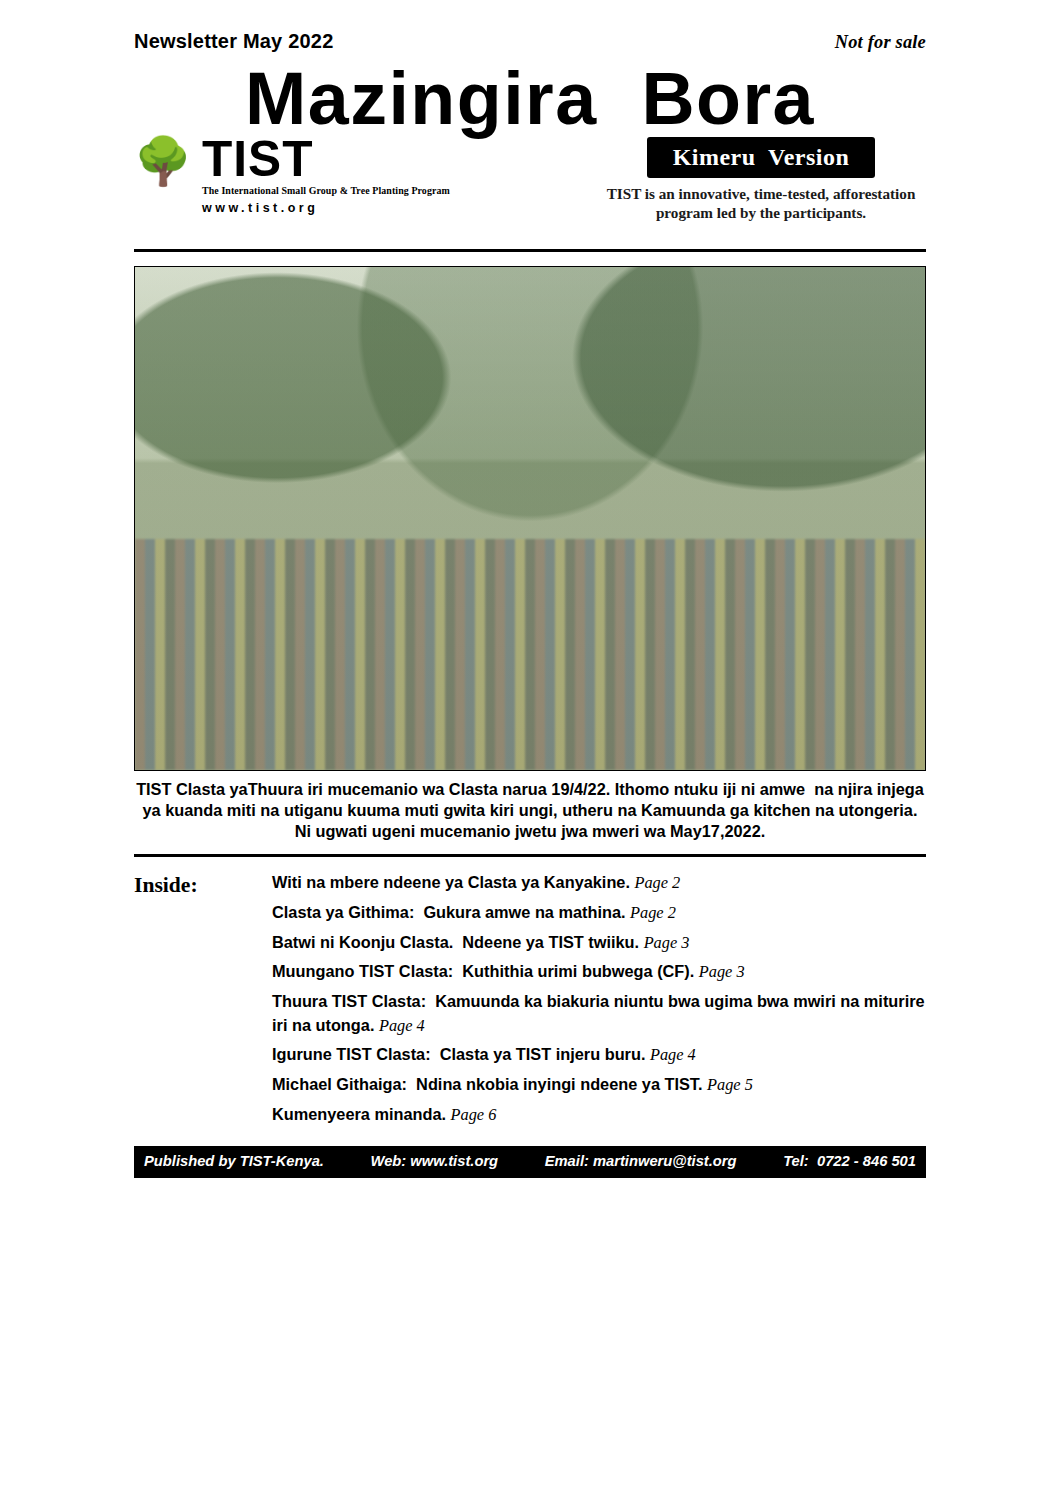Newsletter May 2022 Not for sale
Mazingira Bora
🌳
TIST
The International Small Group & Tree Planting Program
www.tist.org
Kimeru Version
TIST is an innovative, time‑tested, afforestation program led by the participants.
TIST Clasta yaThuura iri mucemanio wa Clasta narua 19/4/22. Ithomo ntuku iji ni amwe na njira injega ya kuanda miti na utiganu kuuma muti gwita kiri ungi, utheru na Kamuunda ga kitchen na utongeria. Ni ugwati ugeni mucemanio jwetu jwa mweri wa May17,2022.
Inside:
Witi na mbere ndeene ya Clasta ya Kanyakine. Page 2
Clasta ya Githima: Gukura amwe na mathina. Page 2
Batwi ni Koonju Clasta. Ndeene ya TIST twiiku. Page 3
Muungano TIST Clasta: Kuthithia urimi bubwega (CF). Page 3
Thuura TIST Clasta: Kamuunda ka biakuria niuntu bwa ugima bwa mwiri na miturire iri na utonga. Page 4
Igurune TIST Clasta: Clasta ya TIST injeru buru. Page 4
Michael Githaiga: Ndina nkobia inyingi ndeene ya TIST. Page 5
Kumenyeera minanda. Page 6
Published by TIST-Kenya. Web: www.tist.org Email: martinweru@tist.org Tel: 0722 - 846 501